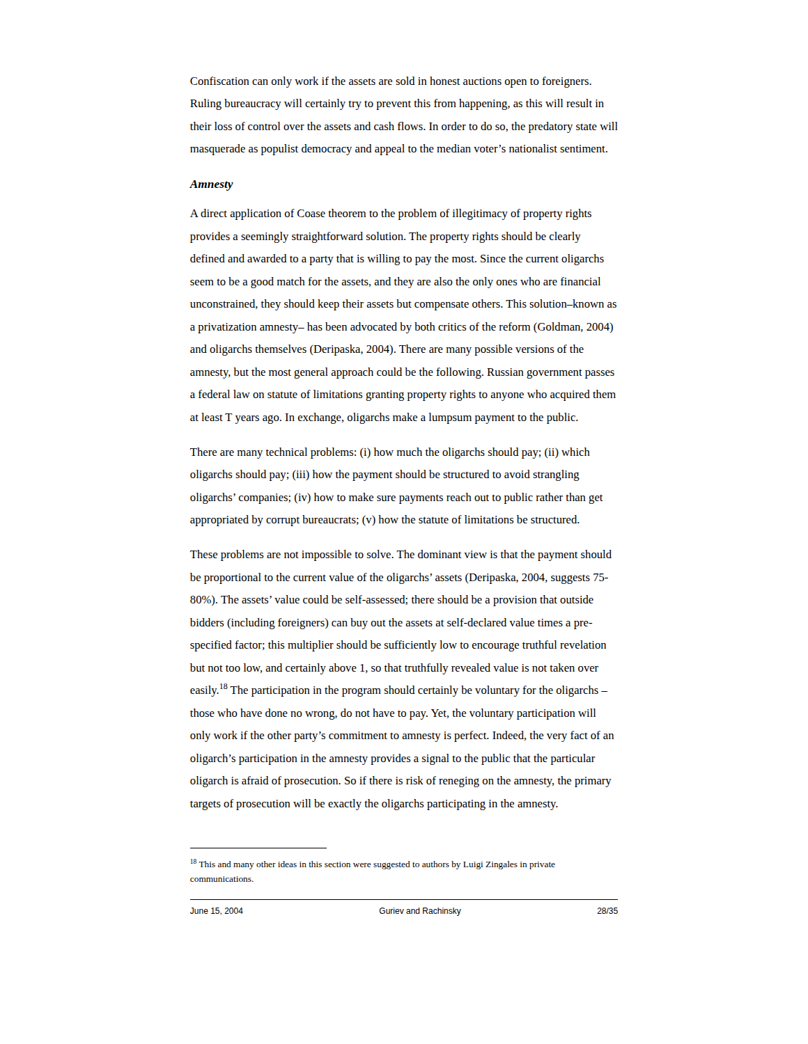Confiscation can only work if the assets are sold in honest auctions open to foreigners. Ruling bureaucracy will certainly try to prevent this from happening, as this will result in their loss of control over the assets and cash flows. In order to do so, the predatory state will masquerade as populist democracy and appeal to the median voter’s nationalist sentiment.
Amnesty
A direct application of Coase theorem to the problem of illegitimacy of property rights provides a seemingly straightforward solution. The property rights should be clearly defined and awarded to a party that is willing to pay the most. Since the current oligarchs seem to be a good match for the assets, and they are also the only ones who are financial unconstrained, they should keep their assets but compensate others. This solution–known as a privatization amnesty– has been advocated by both critics of the reform (Goldman, 2004) and oligarchs themselves (Deripaska, 2004). There are many possible versions of the amnesty, but the most general approach could be the following. Russian government passes a federal law on statute of limitations granting property rights to anyone who acquired them at least T years ago. In exchange, oligarchs make a lumpsum payment to the public.
There are many technical problems: (i) how much the oligarchs should pay; (ii) which oligarchs should pay; (iii) how the payment should be structured to avoid strangling oligarchs’ companies; (iv) how to make sure payments reach out to public rather than get appropriated by corrupt bureaucrats; (v) how the statute of limitations be structured.
These problems are not impossible to solve. The dominant view is that the payment should be proportional to the current value of the oligarchs’ assets (Deripaska, 2004, suggests 75-80%). The assets’ value could be self-assessed; there should be a provision that outside bidders (including foreigners) can buy out the assets at self-declared value times a pre-specified factor; this multiplier should be sufficiently low to encourage truthful revelation but not too low, and certainly above 1, so that truthfully revealed value is not taken over easily.18 The participation in the program should certainly be voluntary for the oligarchs – those who have done no wrong, do not have to pay. Yet, the voluntary participation will only work if the other party’s commitment to amnesty is perfect. Indeed, the very fact of an oligarch’s participation in the amnesty provides a signal to the public that the particular oligarch is afraid of prosecution. So if there is risk of reneging on the amnesty, the primary targets of prosecution will be exactly the oligarchs participating in the amnesty.
18 This and many other ideas in this section were suggested to authors by Luigi Zingales in private communications.
June 15, 2004 Guriev and Rachinsky 28/35